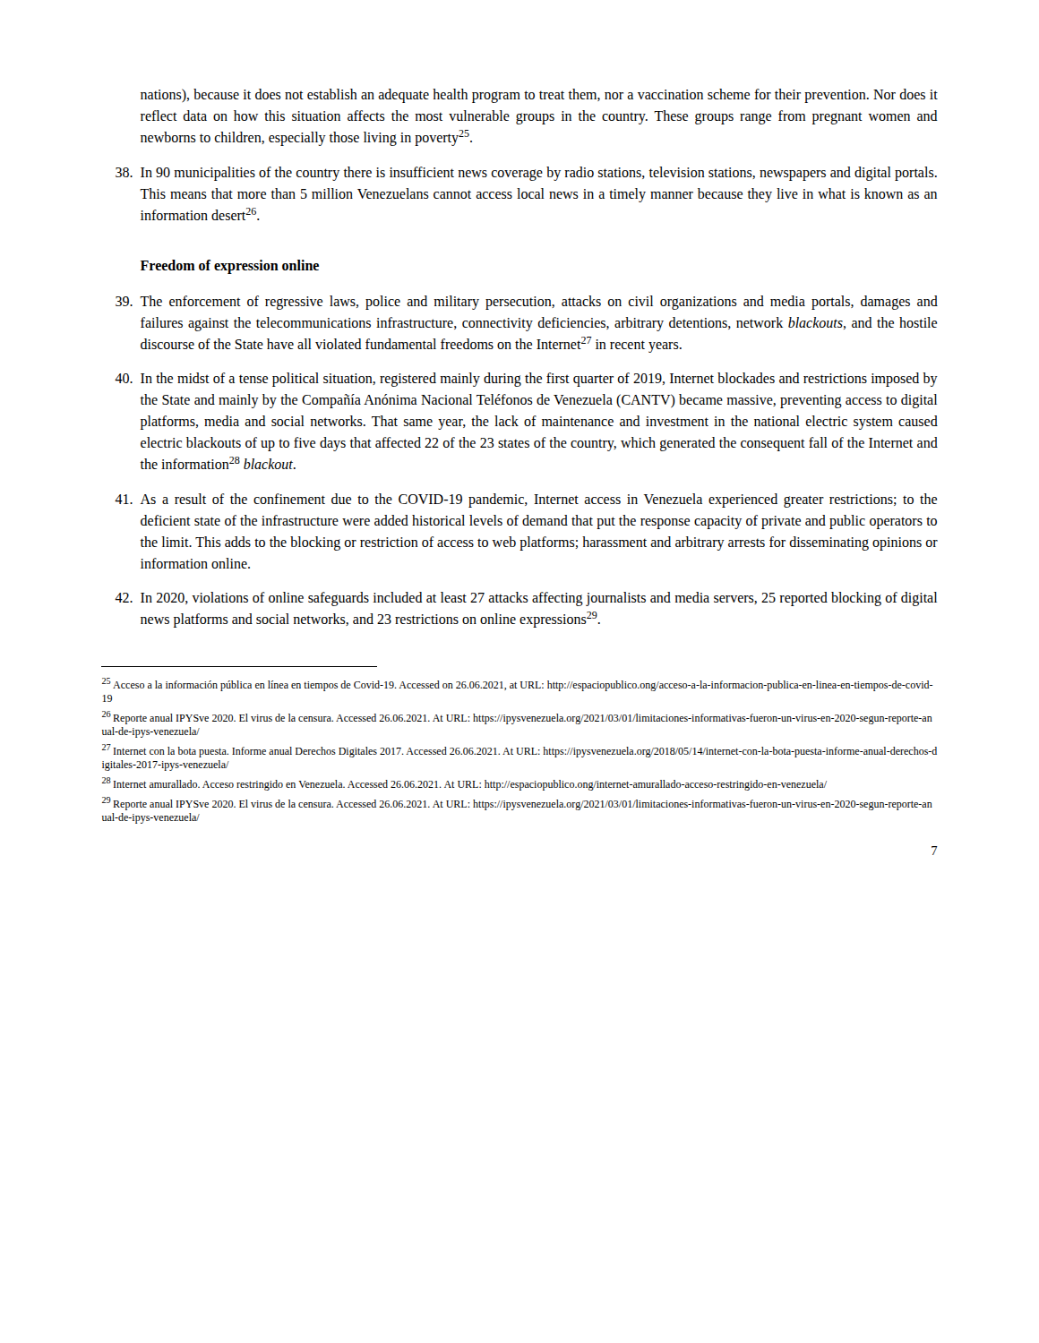nations), because it does not establish an adequate health program to treat them, nor a vaccination scheme for their prevention. Nor does it reflect data on how this situation affects the most vulnerable groups in the country. These groups range from pregnant women and newborns to children, especially those living in poverty25.
38.
In 90 municipalities of the country there is insufficient news coverage by radio stations, television stations, newspapers and digital portals. This means that more than 5 million Venezuelans cannot access local news in a timely manner because they live in what is known as an information desert26.
Freedom of expression online
39.
The enforcement of regressive laws, police and military persecution, attacks on civil organizations and media portals, damages and failures against the telecommunications infrastructure, connectivity deficiencies, arbitrary detentions, network blackouts, and the hostile discourse of the State have all violated fundamental freedoms on the Internet27 in recent years.
40.
In the midst of a tense political situation, registered mainly during the first quarter of 2019, Internet blockades and restrictions imposed by the State and mainly by the Compañía Anónima Nacional Teléfonos de Venezuela (CANTV) became massive, preventing access to digital platforms, media and social networks. That same year, the lack of maintenance and investment in the national electric system caused electric blackouts of up to five days that affected 22 of the 23 states of the country, which generated the consequent fall of the Internet and the information28 blackout.
41.
As a result of the confinement due to the COVID-19 pandemic, Internet access in Venezuela experienced greater restrictions; to the deficient state of the infrastructure were added historical levels of demand that put the response capacity of private and public operators to the limit. This adds to the blocking or restriction of access to web platforms; harassment and arbitrary arrests for disseminating opinions or information online.
42.
In 2020, violations of online safeguards included at least 27 attacks affecting journalists and media servers, 25 reported blocking of digital news platforms and social networks, and 23 restrictions on online expressions29.
25 Acceso a la información pública en línea en tiempos de Covid-19. Accessed on 26.06.2021, at URL: http://espaciopublico.ong/acceso-a-la-informacion-publica-en-linea-en-tiempos-de-covid-19
26 Reporte anual IPYSve 2020. El virus de la censura. Accessed 26.06.2021. At URL: https://ipysvenezuela.org/2021/03/01/limitaciones-informativas-fueron-un-virus-en-2020-segun-reporte-anual-de-ipys-venezuela/
27 Internet con la bota puesta. Informe anual Derechos Digitales 2017. Accessed 26.06.2021. At URL: https://ipysvenezuela.org/2018/05/14/internet-con-la-bota-puesta-informe-anual-derechos-digitales-2017-ipys-venezuela/
28 Internet amurallado. Acceso restringido en Venezuela. Accessed 26.06.2021. At URL: http://espaciopublico.ong/internet-amurallado-acceso-restringido-en-venezuela/
29 Reporte anual IPYSve 2020. El virus de la censura. Accessed 26.06.2021. At URL: https://ipysvenezuela.org/2021/03/01/limitaciones-informativas-fueron-un-virus-en-2020-segun-reporte-anual-de-ipys-venezuela/
7